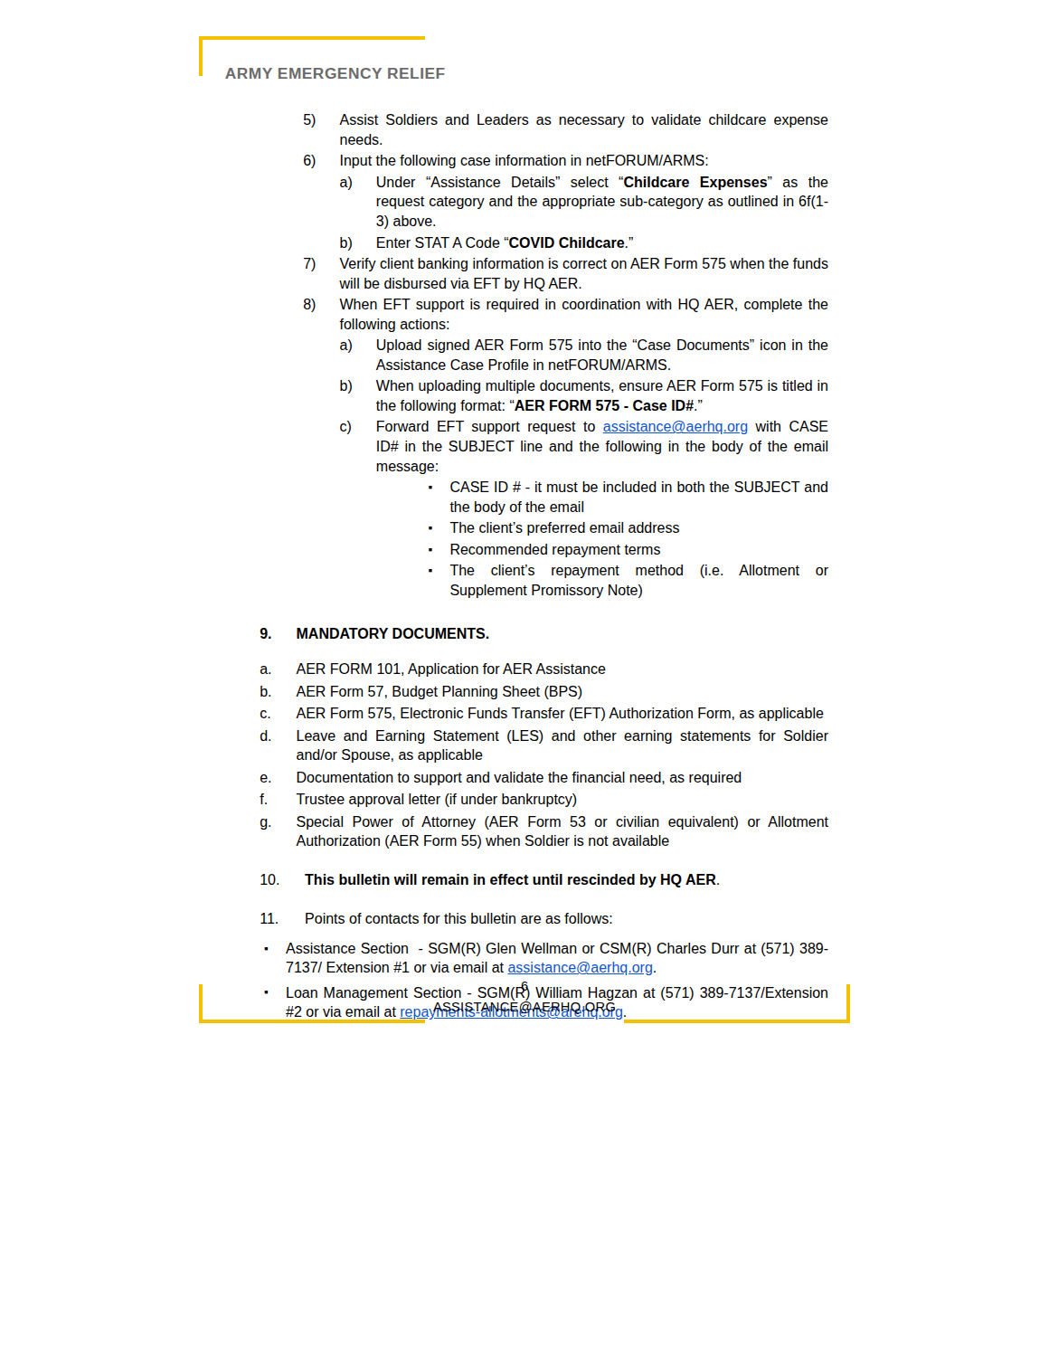ARMY EMERGENCY RELIEF
5) Assist Soldiers and Leaders as necessary to validate childcare expense needs.
6) Input the following case information in netFORUM/ARMS:
a) Under “Assistance Details” select “Childcare Expenses” as the request category and the appropriate sub-category as outlined in 6f(1-3) above.
b) Enter STAT A Code “COVID Childcare.”
7) Verify client banking information is correct on AER Form 575 when the funds will be disbursed via EFT by HQ AER.
8) When EFT support is required in coordination with HQ AER, complete the following actions:
a) Upload signed AER Form 575 into the “Case Documents” icon in the Assistance Case Profile in netFORUM/ARMS.
b) When uploading multiple documents, ensure AER Form 575 is titled in the following format: “AER FORM 575 - Case ID#.”
c) Forward EFT support request to assistance@aerhq.org with CASE ID# in the SUBJECT line and the following in the body of the email message:
CASE ID # - it must be included in both the SUBJECT and the body of the email
The client’s preferred email address
Recommended repayment terms
The client’s repayment method (i.e. Allotment or Supplement Promissory Note)
9. MANDATORY DOCUMENTS.
a. AER FORM 101, Application for AER Assistance
b. AER Form 57, Budget Planning Sheet (BPS)
c. AER Form 575, Electronic Funds Transfer (EFT) Authorization Form, as applicable
d. Leave and Earning Statement (LES) and other earning statements for Soldier and/or Spouse, as applicable
e. Documentation to support and validate the financial need, as required
f. Trustee approval letter (if under bankruptcy)
g. Special Power of Attorney (AER Form 53 or civilian equivalent) or Allotment Authorization (AER Form 55) when Soldier is not available
10. This bulletin will remain in effect until rescinded by HQ AER.
11. Points of contacts for this bulletin are as follows:
Assistance Section - SGM(R) Glen Wellman or CSM(R) Charles Durr at (571) 389-7137/ Extension #1 or via email at assistance@aerhq.org.
Loan Management Section - SGM(R) William Hagzan at (571) 389-7137/Extension #2 or via email at repayments-allotments@arehq.org.
6
ASSISTANCE@AERHQ.ORG